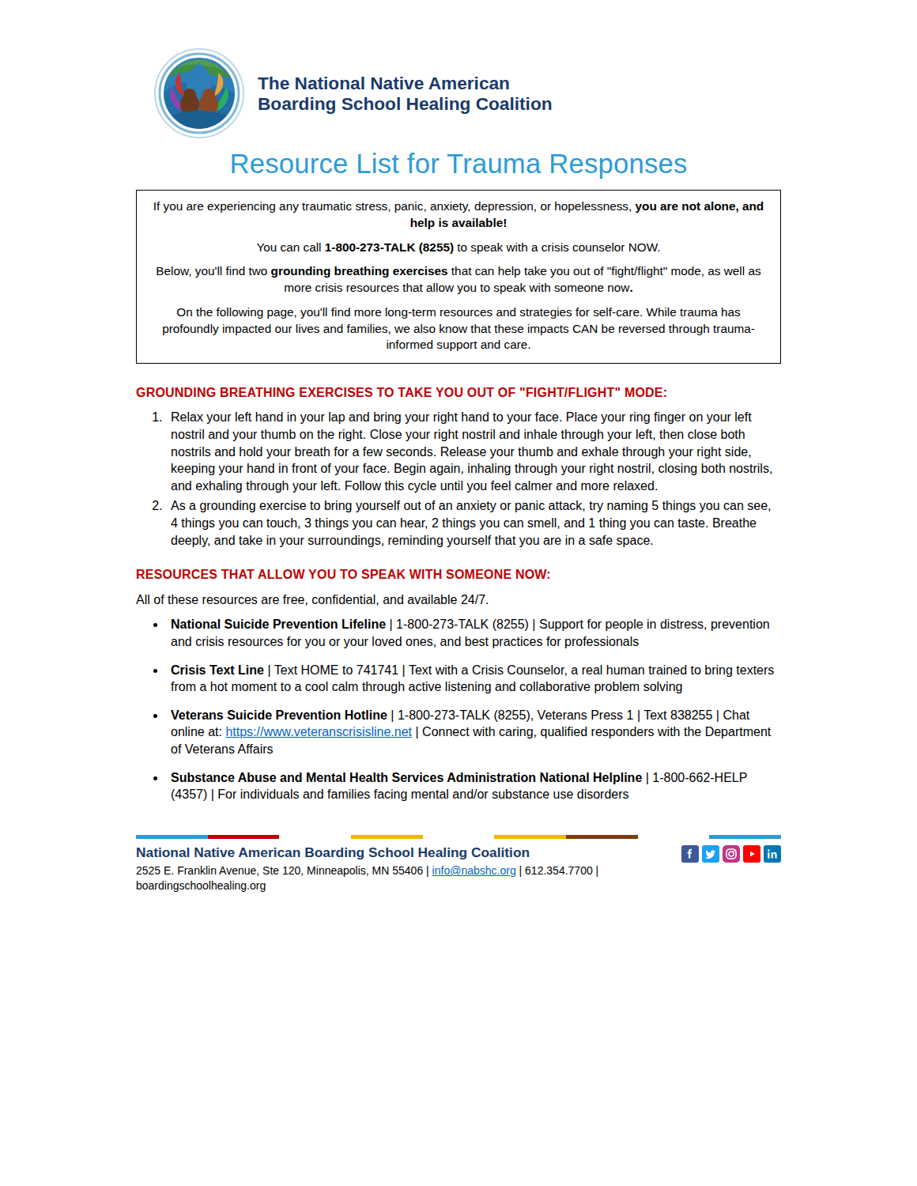The National Native American
Boarding School Healing Coalition
Resource List for Trauma Responses
If you are experiencing any traumatic stress, panic, anxiety, depression, or hopelessness, you are not alone, and help is available!
You can call 1-800-273-TALK (8255) to speak with a crisis counselor NOW.
Below, you'll find two grounding breathing exercises that can help take you out of "fight/flight" mode, as well as more crisis resources that allow you to speak with someone now.
On the following page, you'll find more long-term resources and strategies for self-care. While trauma has profoundly impacted our lives and families, we also know that these impacts CAN be reversed through trauma-informed support and care.
GROUNDING BREATHING EXERCISES TO TAKE YOU OUT OF "FIGHT/FLIGHT" MODE:
Relax your left hand in your lap and bring your right hand to your face. Place your ring finger on your left nostril and your thumb on the right. Close your right nostril and inhale through your left, then close both nostrils and hold your breath for a few seconds. Release your thumb and exhale through your right side, keeping your hand in front of your face. Begin again, inhaling through your right nostril, closing both nostrils, and exhaling through your left. Follow this cycle until you feel calmer and more relaxed.
As a grounding exercise to bring yourself out of an anxiety or panic attack, try naming 5 things you can see, 4 things you can touch, 3 things you can hear, 2 things you can smell, and 1 thing you can taste. Breathe deeply, and take in your surroundings, reminding yourself that you are in a safe space.
RESOURCES THAT ALLOW YOU TO SPEAK WITH SOMEONE NOW:
All of these resources are free, confidential, and available 24/7.
National Suicide Prevention Lifeline | 1-800-273-TALK (8255) | Support for people in distress, prevention and crisis resources for you or your loved ones, and best practices for professionals
Crisis Text Line | Text HOME to 741741 | Text with a Crisis Counselor, a real human trained to bring texters from a hot moment to a cool calm through active listening and collaborative problem solving
Veterans Suicide Prevention Hotline | 1-800-273-TALK (8255), Veterans Press 1 | Text 838255 | Chat online at: https://www.veteranscrisisline.net | Connect with caring, qualified responders with the Department of Veterans Affairs
Substance Abuse and Mental Health Services Administration National Helpline | 1-800-662-HELP (4357) | For individuals and families facing mental and/or substance use disorders
National Native American Boarding School Healing Coalition
2525 E. Franklin Avenue, Ste 120, Minneapolis, MN 55406 | info@nabshc.org | 612.354.7700 | boardingschoolhealing.org